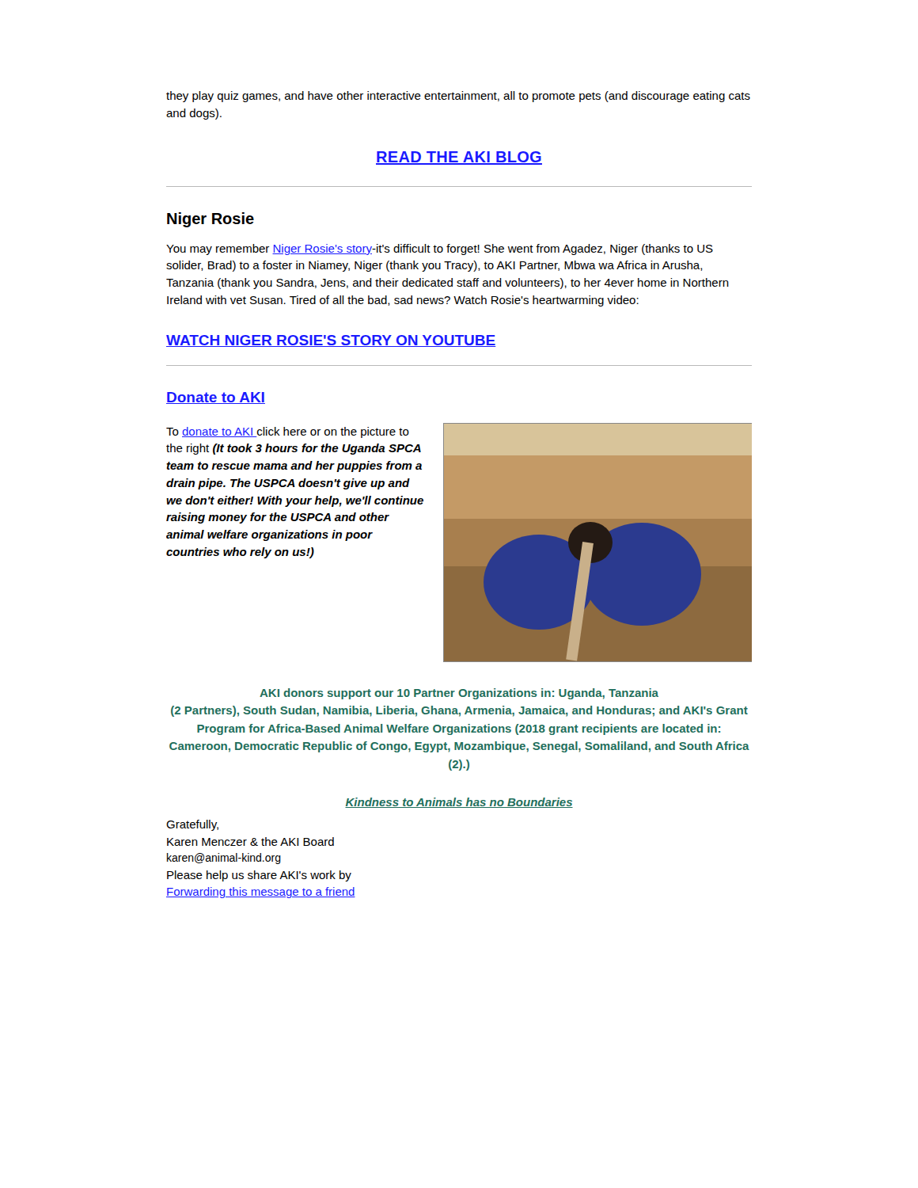they play quiz games, and have other interactive entertainment, all to promote pets (and discourage eating cats and dogs).
READ THE AKI BLOG
Niger Rosie
You may remember Niger Rosie's story-it's difficult to forget! She went from Agadez, Niger (thanks to US solider, Brad) to a foster in Niamey, Niger (thank you Tracy), to AKI Partner, Mbwa wa Africa in Arusha, Tanzania (thank you Sandra, Jens, and their dedicated staff and volunteers), to her 4ever home in Northern Ireland with vet Susan. Tired of all the bad, sad news? Watch Rosie's heartwarming video:
WATCH NIGER ROSIE'S STORY ON YOUTUBE
Donate to AKI
To donate to AKI click here or on the picture to the right (It took 3 hours for the Uganda SPCA team to rescue mama and her puppies from a drain pipe. The USPCA doesn't give up and we don't either! With your help, we'll continue raising money for the USPCA and other animal welfare organizations in poor countries who rely on us!)
AKI donors support our 10 Partner Organizations in: Uganda, Tanzania
(2 Partners), South Sudan, Namibia, Liberia, Ghana, Armenia, Jamaica, and Honduras; and AKI's Grant Program for Africa-Based Animal Welfare Organizations (2018 grant recipients are located in: Cameroon, Democratic Republic of Congo, Egypt, Mozambique, Senegal, Somaliland, and South Africa (2).)
Kindness to Animals has no Boundaries
Gratefully,
Karen Menczer & the AKI Board
karen@animal-kind.org
Please help us share AKI's work by
Forwarding this message to a friend